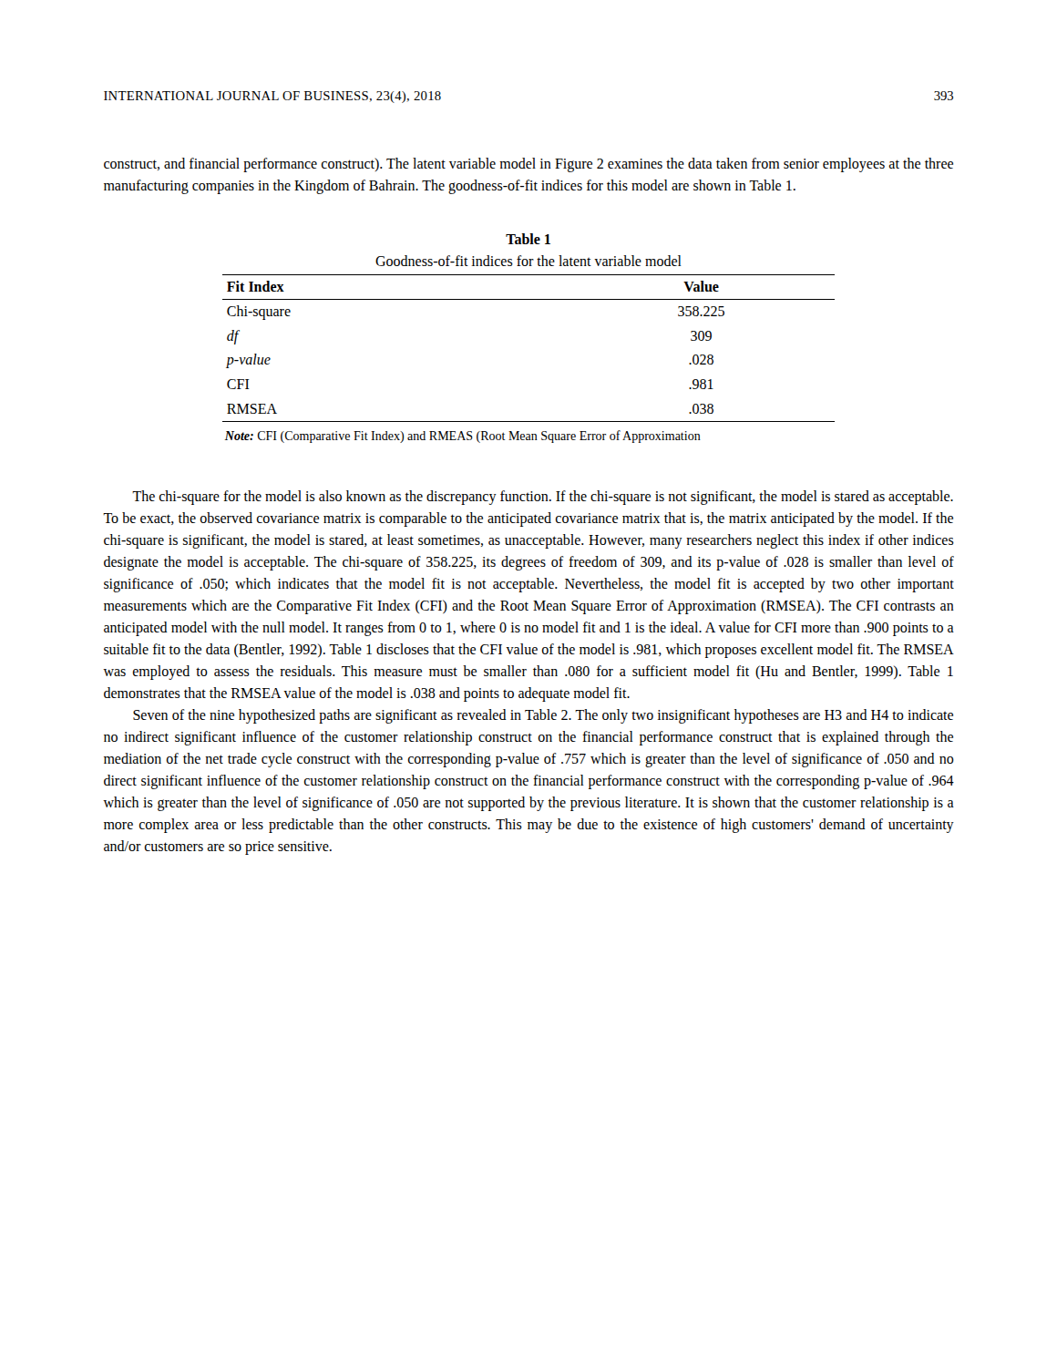INTERNATIONAL JOURNAL OF BUSINESS, 23(4), 2018 393
construct, and financial performance construct). The latent variable model in Figure 2 examines the data taken from senior employees at the three manufacturing companies in the Kingdom of Bahrain. The goodness-of-fit indices for this model are shown in Table 1.
Table 1 Goodness-of-fit indices for the latent variable model
| Fit Index | Value |
| --- | --- |
| Chi-square | 358.225 |
| df | 309 |
| p-value | .028 |
| CFI | .981 |
| RMSEA | .038 |
Note: CFI (Comparative Fit Index) and RMEAS (Root Mean Square Error of Approximation
The chi-square for the model is also known as the discrepancy function. If the chi-square is not significant, the model is stared as acceptable. To be exact, the observed covariance matrix is comparable to the anticipated covariance matrix that is, the matrix anticipated by the model. If the chi-square is significant, the model is stared, at least sometimes, as unacceptable. However, many researchers neglect this index if other indices designate the model is acceptable. The chi-square of 358.225, its degrees of freedom of 309, and its p-value of .028 is smaller than level of significance of .050; which indicates that the model fit is not acceptable. Nevertheless, the model fit is accepted by two other important measurements which are the Comparative Fit Index (CFI) and the Root Mean Square Error of Approximation (RMSEA). The CFI contrasts an anticipated model with the null model. It ranges from 0 to 1, where 0 is no model fit and 1 is the ideal. A value for CFI more than .900 points to a suitable fit to the data (Bentler, 1992). Table 1 discloses that the CFI value of the model is .981, which proposes excellent model fit. The RMSEA was employed to assess the residuals. This measure must be smaller than .080 for a sufficient model fit (Hu and Bentler, 1999). Table 1 demonstrates that the RMSEA value of the model is .038 and points to adequate model fit.
Seven of the nine hypothesized paths are significant as revealed in Table 2. The only two insignificant hypotheses are H3 and H4 to indicate no indirect significant influence of the customer relationship construct on the financial performance construct that is explained through the mediation of the net trade cycle construct with the corresponding p-value of .757 which is greater than the level of significance of .050 and no direct significant influence of the customer relationship construct on the financial performance construct with the corresponding p-value of .964 which is greater than the level of significance of .050 are not supported by the previous literature. It is shown that the customer relationship is a more complex area or less predictable than the other constructs. This may be due to the existence of high customers' demand of uncertainty and/or customers are so price sensitive.